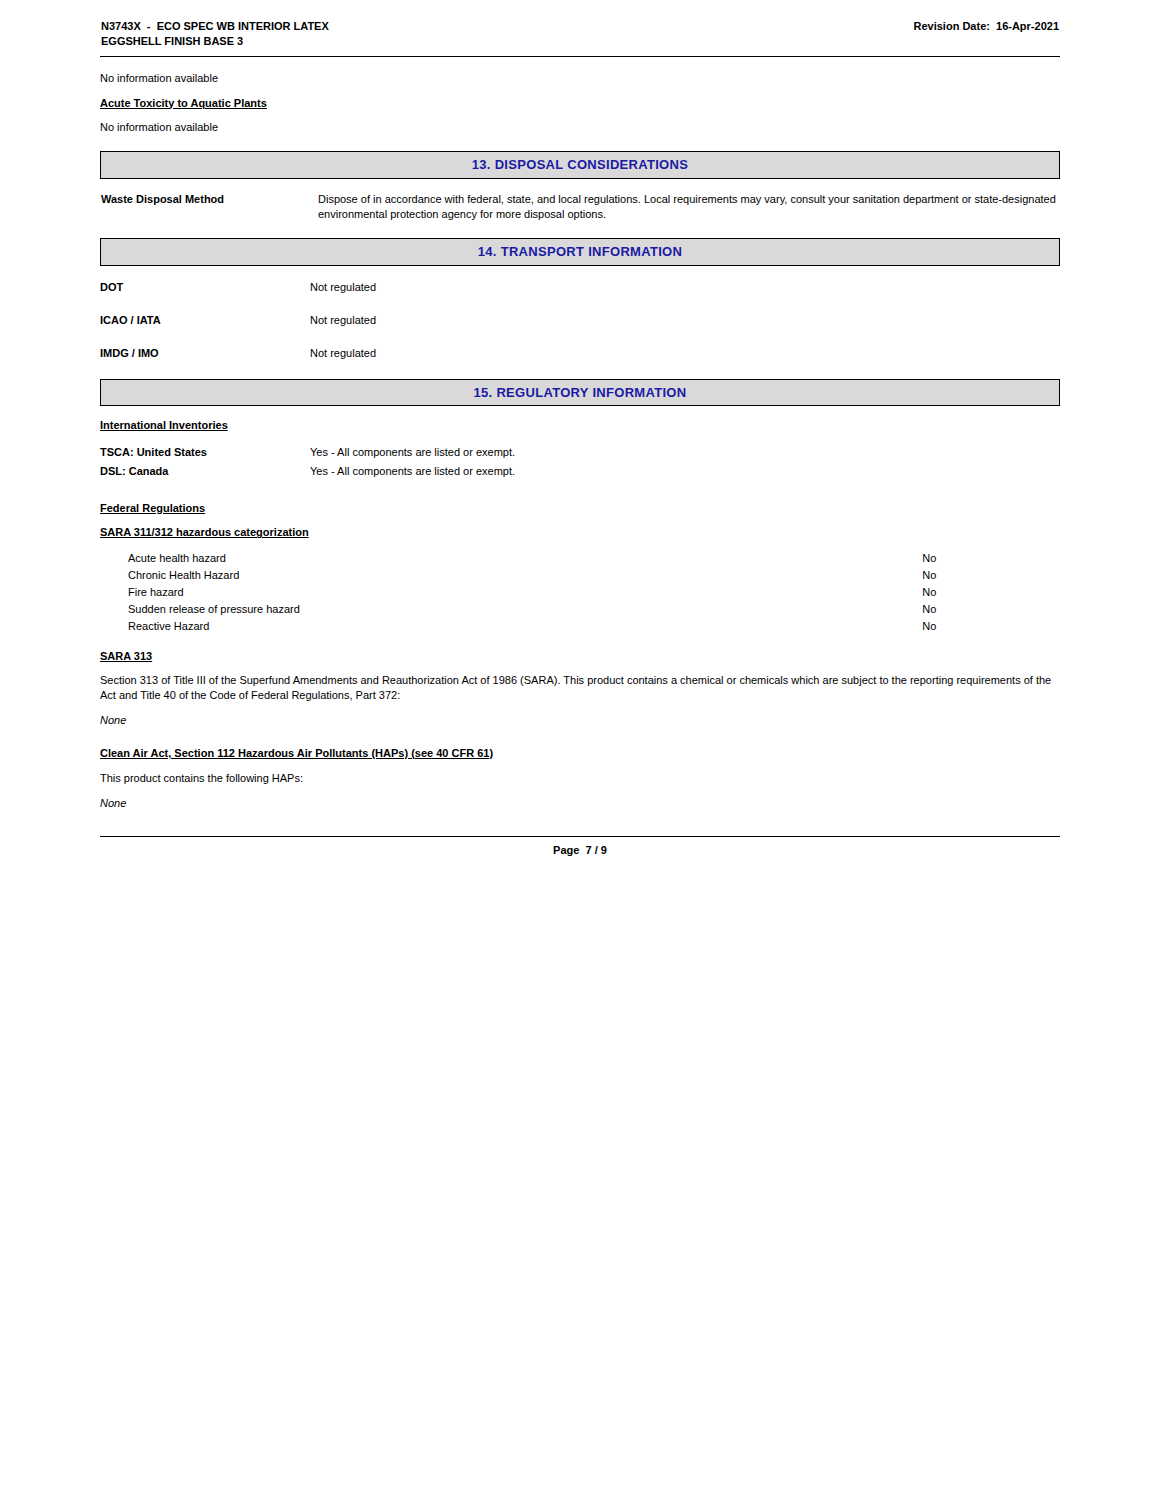| N3743X - ECO SPEC WB INTERIOR LATEX EGGSHELL FINISH BASE 3 | Revision Date: 16-Apr-2021 |
No information available
Acute Toxicity to Aquatic Plants
No information available
13. DISPOSAL CONSIDERATIONS
| Waste Disposal Method | Dispose of in accordance with federal, state, and local regulations. Local requirements may vary, consult your sanitation department or state-designated environmental protection agency for more disposal options. |
14. TRANSPORT INFORMATION
| DOT | Not regulated |
| ICAO / IATA | Not regulated |
| IMDG / IMO | Not regulated |
15. REGULATORY INFORMATION
International Inventories
| TSCA: United States | Yes - All components are listed or exempt. |
| DSL: Canada | Yes - All components are listed or exempt. |
Federal Regulations
SARA 311/312 hazardous categorization
| Acute health hazard | No |
| Chronic Health Hazard | No |
| Fire hazard | No |
| Sudden release of pressure hazard | No |
| Reactive Hazard | No |
SARA 313
Section 313 of Title III of the Superfund Amendments and Reauthorization Act of 1986 (SARA). This product contains a chemical or chemicals which are subject to the reporting requirements of the Act and Title 40 of the Code of Federal Regulations, Part 372:
None
Clean Air Act, Section 112 Hazardous Air Pollutants (HAPs) (see 40 CFR 61)
This product contains the following HAPs:
None
Page 7 / 9